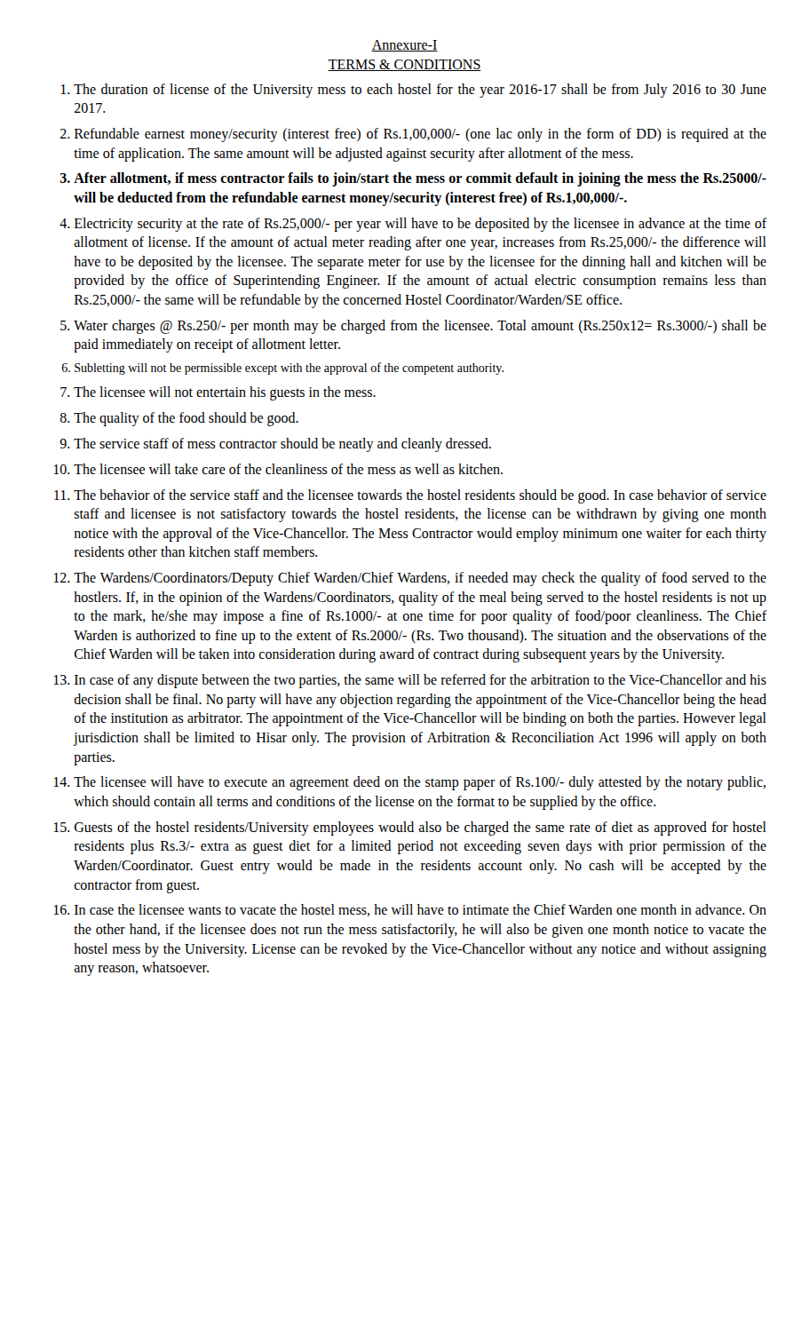Annexure-I TERMS & CONDITIONS
The duration of license of the University mess to each hostel for the year 2016-17 shall be from July 2016 to 30 June 2017.
Refundable earnest money/security (interest free) of Rs.1,00,000/- (one lac only in the form of DD) is required at the time of application. The same amount will be adjusted against security after allotment of the mess.
After allotment, if mess contractor fails to join/start the mess or commit default in joining the mess the Rs.25000/- will be deducted from the refundable earnest money/security (interest free) of Rs.1,00,000/-.
Electricity security at the rate of Rs.25,000/- per year will have to be deposited by the licensee in advance at the time of allotment of license. If the amount of actual meter reading after one year, increases from Rs.25,000/- the difference will have to be deposited by the licensee. The separate meter for use by the licensee for the dinning hall and kitchen will be provided by the office of Superintending Engineer. If the amount of actual electric consumption remains less than Rs.25,000/- the same will be refundable by the concerned Hostel Coordinator/Warden/SE office.
Water charges @ Rs.250/- per month may be charged from the licensee. Total amount (Rs.250x12= Rs.3000/-) shall be paid immediately on receipt of allotment letter.
Subletting will not be permissible except with the approval of the competent authority.
The licensee will not entertain his guests in the mess.
The quality of the food should be good.
The service staff of mess contractor should be neatly and cleanly dressed.
The licensee will take care of the cleanliness of the mess as well as kitchen.
The behavior of the service staff and the licensee towards the hostel residents should be good. In case behavior of service staff and licensee is not satisfactory towards the hostel residents, the license can be withdrawn by giving one month notice with the approval of the Vice-Chancellor. The Mess Contractor would employ minimum one waiter for each thirty residents other than kitchen staff members.
The Wardens/Coordinators/Deputy Chief Warden/Chief Wardens, if needed may check the quality of food served to the hostlers. If, in the opinion of the Wardens/Coordinators, quality of the meal being served to the hostel residents is not up to the mark, he/she may impose a fine of Rs.1000/- at one time for poor quality of food/poor cleanliness. The Chief Warden is authorized to fine up to the extent of Rs.2000/- (Rs. Two thousand). The situation and the observations of the Chief Warden will be taken into consideration during award of contract during subsequent years by the University.
In case of any dispute between the two parties, the same will be referred for the arbitration to the Vice-Chancellor and his decision shall be final. No party will have any objection regarding the appointment of the Vice-Chancellor being the head of the institution as arbitrator. The appointment of the Vice-Chancellor will be binding on both the parties. However legal jurisdiction shall be limited to Hisar only. The provision of Arbitration & Reconciliation Act 1996 will apply on both parties.
The licensee will have to execute an agreement deed on the stamp paper of Rs.100/- duly attested by the notary public, which should contain all terms and conditions of the license on the format to be supplied by the office.
Guests of the hostel residents/University employees would also be charged the same rate of diet as approved for hostel residents plus Rs.3/- extra as guest diet for a limited period not exceeding seven days with prior permission of the Warden/Coordinator. Guest entry would be made in the residents account only. No cash will be accepted by the contractor from guest.
In case the licensee wants to vacate the hostel mess, he will have to intimate the Chief Warden one month in advance. On the other hand, if the licensee does not run the mess satisfactorily, he will also be given one month notice to vacate the hostel mess by the University. License can be revoked by the Vice-Chancellor without any notice and without assigning any reason, whatsoever.